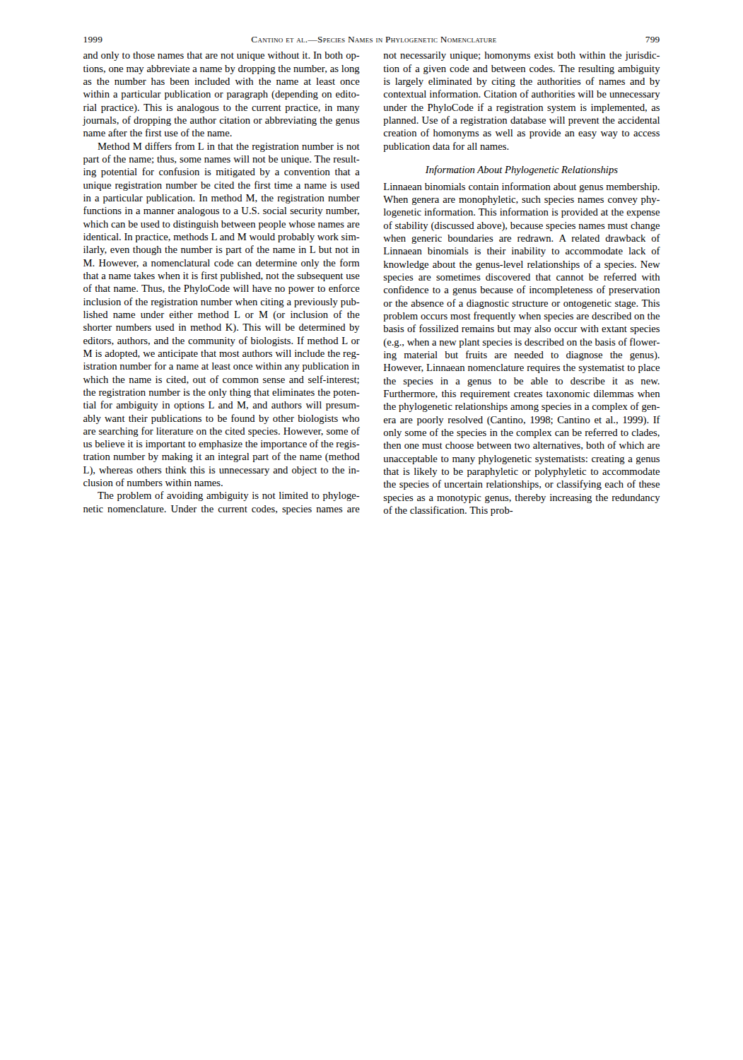1999 Cantino et al.—Species Names in Phylogenetic Nomenclature 799
and only to those names that are not unique without it. In both options, one may abbreviate a name by dropping the number, as long as the number has been included with the name at least once within a particular publication or paragraph (depending on editorial practice). This is analogous to the current practice, in many journals, of dropping the author citation or abbreviating the genus name after the first use of the name.
Method M differs from L in that the registration number is not part of the name; thus, some names will not be unique. The resulting potential for confusion is mitigated by a convention that a unique registration number be cited the first time a name is used in a particular publication. In method M, the registration number functions in a manner analogous to a U.S. social security number, which can be used to distinguish between people whose names are identical. In practice, methods L and M would probably work similarly, even though the number is part of the name in L but not in M. However, a nomenclatural code can determine only the form that a name takes when it is first published, not the subsequent use of that name. Thus, the PhyloCode will have no power to enforce inclusion of the registration number when citing a previously published name under either method L or M (or inclusion of the shorter numbers used in method K). This will be determined by editors, authors, and the community of biologists. If method L or M is adopted, we anticipate that most authors will include the registration number for a name at least once within any publication in which the name is cited, out of common sense and self-interest; the registration number is the only thing that eliminates the potential for ambiguity in options L and M, and authors will presumably want their publications to be found by other biologists who are searching for literature on the cited species. However, some of us believe it is important to emphasize the importance of the registration number by making it an integral part of the name (method L), whereas others think this is unnecessary and object to the inclusion of numbers within names.
The problem of avoiding ambiguity is not limited to phylogenetic nomenclature. Under the current codes, species names are not necessarily unique; homonyms exist both within the jurisdiction of a given code and between codes. The resulting ambiguity is largely eliminated by citing the authorities of names and by contextual information. Citation of authorities will be unnecessary under the PhyloCode if a registration system is implemented, as planned. Use of a registration database will prevent the accidental creation of homonyms as well as provide an easy way to access publication data for all names.
Information About Phylogenetic Relationships
Linnaean binomials contain information about genus membership. When genera are monophyletic, such species names convey phylogenetic information. This information is provided at the expense of stability (discussed above), because species names must change when generic boundaries are redrawn. A related drawback of Linnaean binomials is their inability to accommodate lack of knowledge about the genus-level relationships of a species. New species are sometimes discovered that cannot be referred with confidence to a genus because of incompleteness of preservation or the absence of a diagnostic structure or ontogenetic stage. This problem occurs most frequently when species are described on the basis of fossilized remains but may also occur with extant species (e.g., when a new plant species is described on the basis of flowering material but fruits are needed to diagnose the genus). However, Linnaean nomenclature requires the systematist to place the species in a genus to be able to describe it as new. Furthermore, this requirement creates taxonomic dilemmas when the phylogenetic relationships among species in a complex of genera are poorly resolved (Cantino, 1998; Cantino et al., 1999). If only some of the species in the complex can be referred to clades, then one must choose between two alternatives, both of which are unacceptable to many phylogenetic systematists: creating a genus that is likely to be paraphyletic or polyphyletic to accommodate the species of uncertain relationships, or classifying each of these species as a monotypic genus, thereby increasing the redundancy of the classification. This prob-